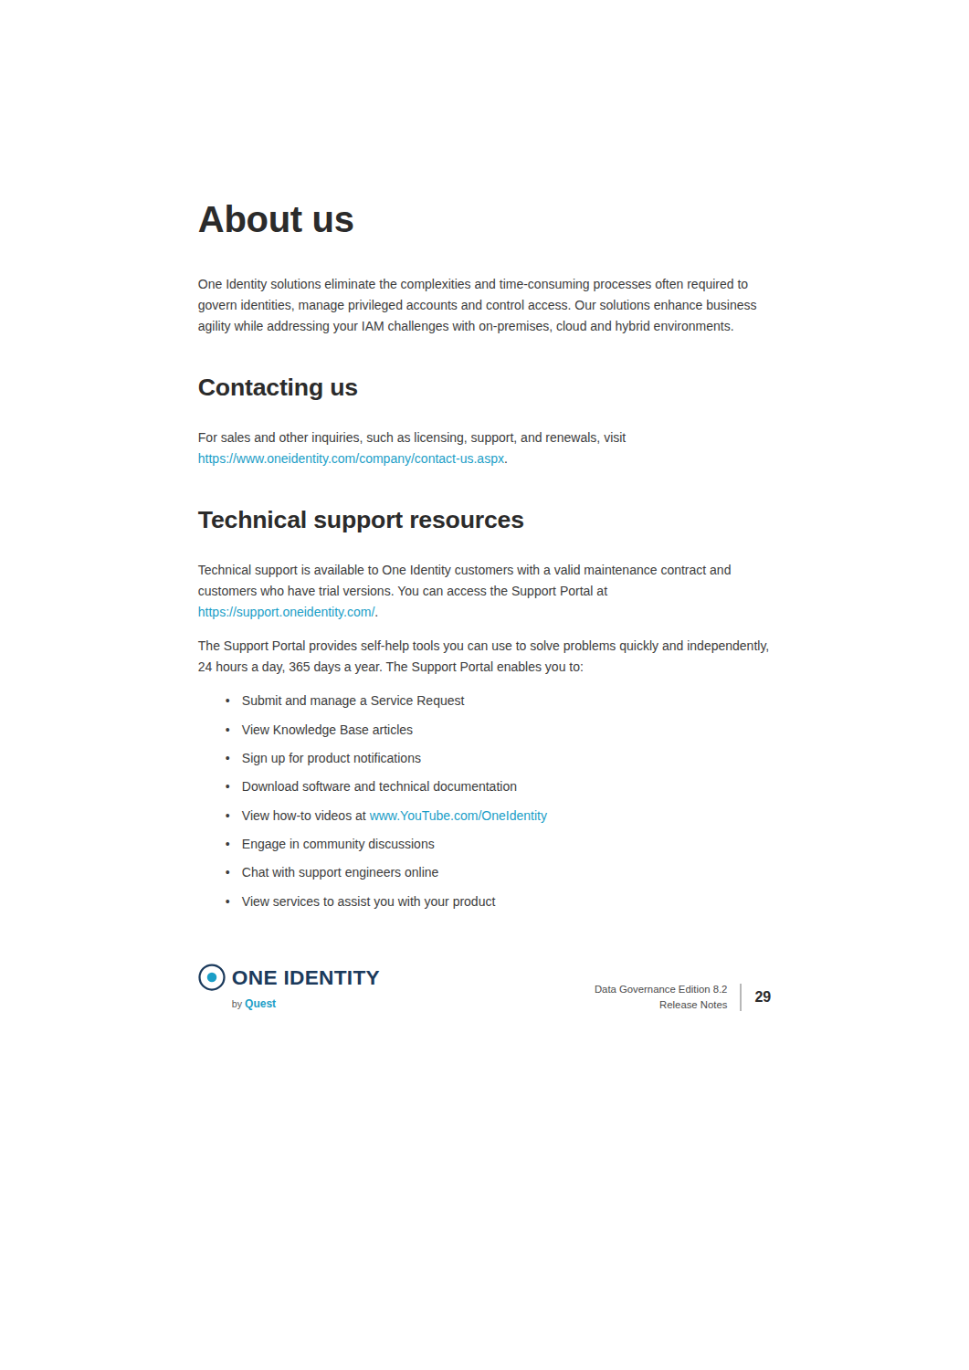About us
One Identity solutions eliminate the complexities and time-consuming processes often required to govern identities, manage privileged accounts and control access. Our solutions enhance business agility while addressing your IAM challenges with on-premises, cloud and hybrid environments.
Contacting us
For sales and other inquiries, such as licensing, support, and renewals, visit https://www.oneidentity.com/company/contact-us.aspx.
Technical support resources
Technical support is available to One Identity customers with a valid maintenance contract and customers who have trial versions. You can access the Support Portal at https://support.oneidentity.com/.
The Support Portal provides self-help tools you can use to solve problems quickly and independently, 24 hours a day, 365 days a year. The Support Portal enables you to:
Submit and manage a Service Request
View Knowledge Base articles
Sign up for product notifications
Download software and technical documentation
View how-to videos at www.YouTube.com/OneIdentity
Engage in community discussions
Chat with support engineers online
View services to assist you with your product
ONE IDENTITY
by Quest
Data Governance Edition 8.2
Release Notes
29